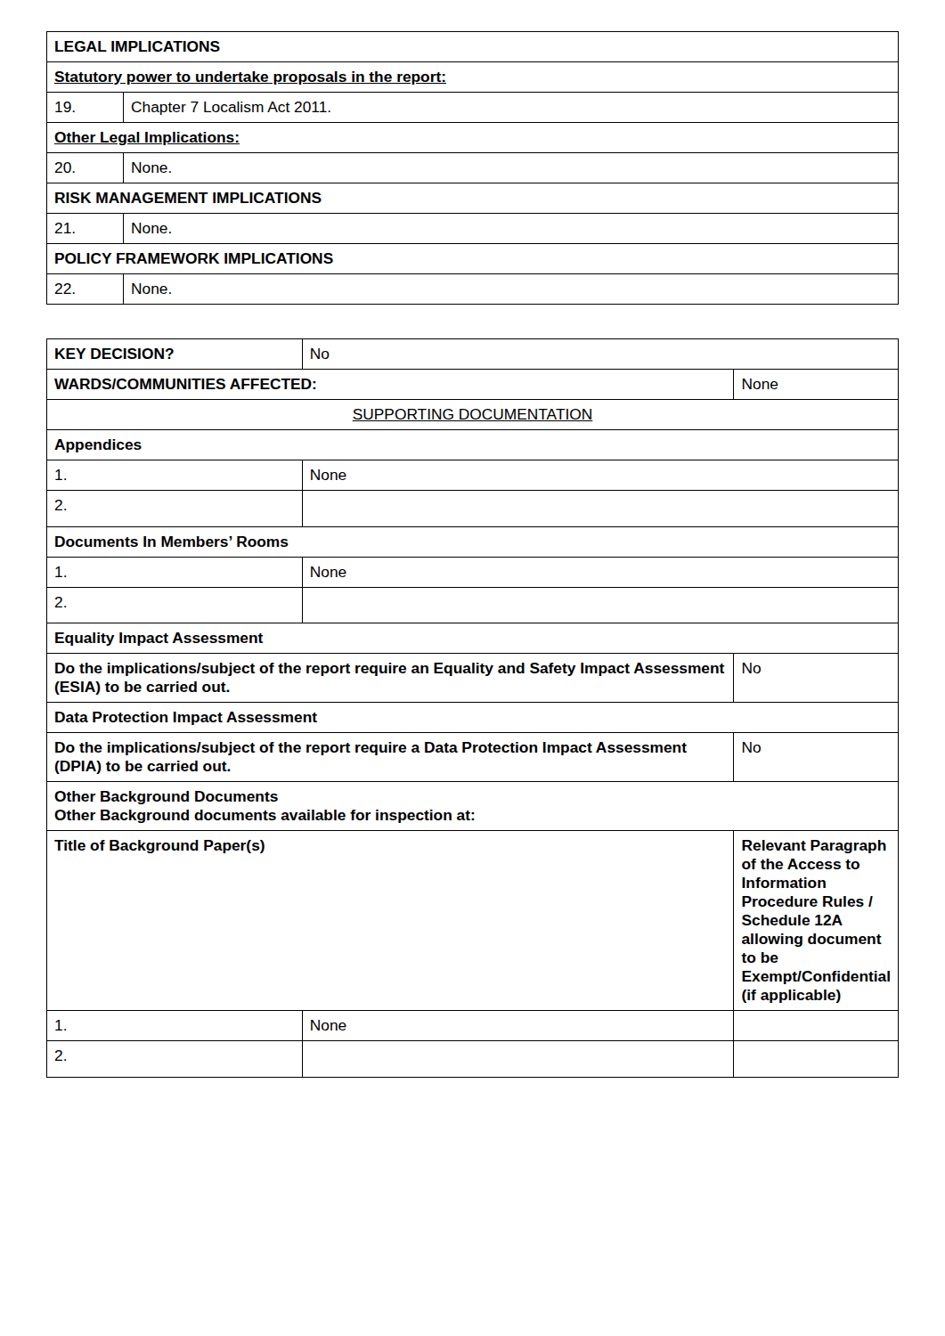| LEGAL IMPLICATIONS |
| Statutory power to undertake proposals in the report: |
| 19. | Chapter 7 Localism Act 2011. |
| Other Legal Implications: |
| 20. | None. |
| RISK MANAGEMENT IMPLICATIONS |
| 21. | None. |
| POLICY FRAMEWORK IMPLICATIONS |
| 22. | None. |
| KEY DECISION? | No |
| WARDS/COMMUNITIES AFFECTED: | None |
| SUPPORTING DOCUMENTATION |
| Appendices |
| 1. | None |
| 2. | |
| Documents In Members’ Rooms |
| 1. | None |
| 2. | |
| Equality Impact Assessment |
| Do the implications/subject of the report require an Equality and Safety Impact Assessment (ESIA) to be carried out. | No |
| Data Protection Impact Assessment |
| Do the implications/subject of the report require a Data Protection Impact Assessment (DPIA) to be carried out. | No |
| Other Background Documents Other Background documents available for inspection at: |
| Title of Background Paper(s) | Relevant Paragraph of the Access to Information Procedure Rules / Schedule 12A allowing document to be Exempt/Confidential (if applicable) |
| 1. | None | |
| 2. | | |